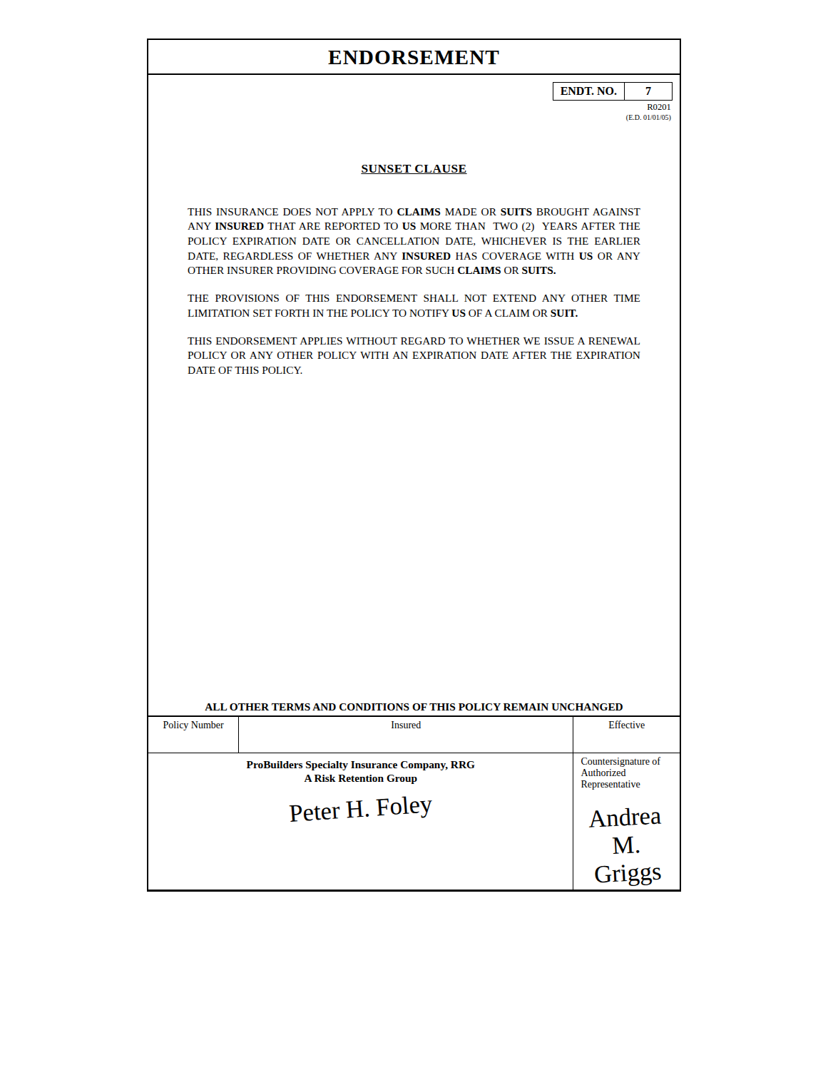ENDORSEMENT
ENDT. NO.
7
R0201
(E.D. 01/01/05)
SUNSET CLAUSE
THIS INSURANCE DOES NOT APPLY TO CLAIMS MADE OR SUITS BROUGHT AGAINST ANY INSURED THAT ARE REPORTED TO US MORE THAN TWO (2) YEARS AFTER THE POLICY EXPIRATION DATE OR CANCELLATION DATE, WHICHEVER IS THE EARLIER DATE, REGARDLESS OF WHETHER ANY INSURED HAS COVERAGE WITH US OR ANY OTHER INSURER PROVIDING COVERAGE FOR SUCH CLAIMS OR SUITS.
THE PROVISIONS OF THIS ENDORSEMENT SHALL NOT EXTEND ANY OTHER TIME LIMITATION SET FORTH IN THE POLICY TO NOTIFY US OF A CLAIM OR SUIT.
THIS ENDORSEMENT APPLIES WITHOUT REGARD TO WHETHER WE ISSUE A RENEWAL POLICY OR ANY OTHER POLICY WITH AN EXPIRATION DATE AFTER THE EXPIRATION DATE OF THIS POLICY.
ALL OTHER TERMS AND CONDITIONS OF THIS POLICY REMAIN UNCHANGED
| Policy Number | Insured | Effective |
| ProBuilders Specialty Insurance Company, RRG A Risk Retention Group Peter H. Foley | Countersignature of Authorized Representative Andrea M. Griggs |